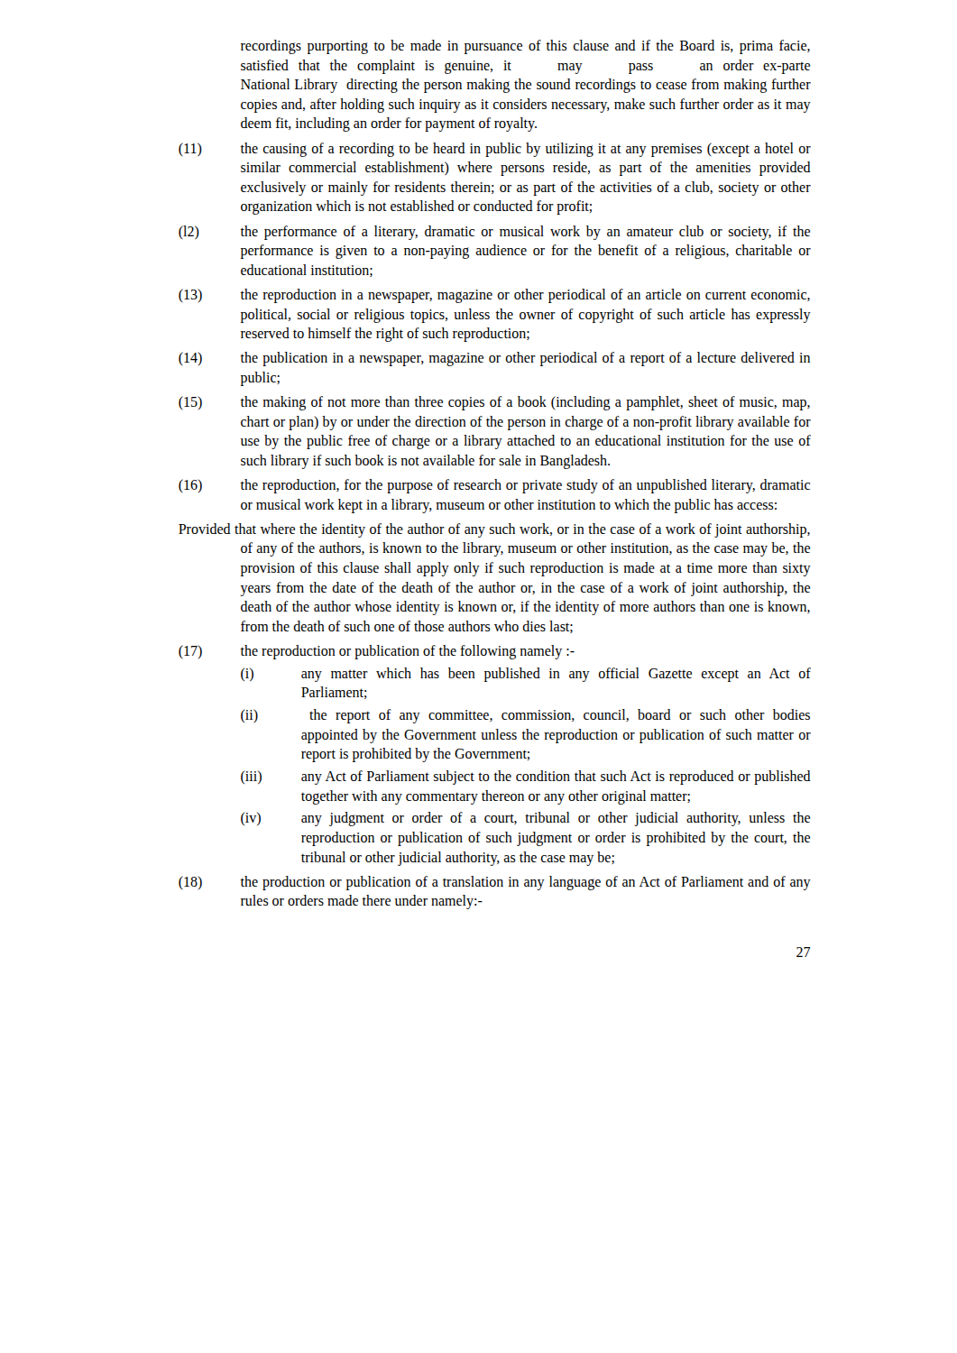recordings purporting to be made in pursuance of this clause and if the Board is, prima facie, satisfied that the complaint is genuine, it may pass an order ex-parte National Library directing the person making the sound recordings to cease from making further copies and, after holding such inquiry as it considers necessary, make such further order as it may deem fit, including an order for payment of royalty.
(11) the causing of a recording to be heard in public by utilizing it at any premises (except a hotel or similar commercial establishment) where persons reside, as part of the amenities provided exclusively or mainly for residents therein; or as part of the activities of a club, society or other organization which is not established or conducted for profit;
(l2) the performance of a literary, dramatic or musical work by an amateur club or society, if the performance is given to a non-paying audience or for the benefit of a religious, charitable or educational institution;
(13) the reproduction in a newspaper, magazine or other periodical of an article on current economic, political, social or religious topics, unless the owner of copyright of such article has expressly reserved to himself the right of such reproduction;
(14) the publication in a newspaper, magazine or other periodical of a report of a lecture delivered in public;
(15) the making of not more than three copies of a book (including a pamphlet, sheet of music, map, chart or plan) by or under the direction of the person in charge of a non-profit library available for use by the public free of charge or a library attached to an educational institution for the use of such library if such book is not available for sale in Bangladesh.
(16) the reproduction, for the purpose of research or private study of an unpublished literary, dramatic or musical work kept in a library, museum or other institution to which the public has access:
Provided that where the identity of the author of any such work, or in the case of a work of joint authorship, of any of the authors, is known to the library, museum or other institution, as the case may be, the provision of this clause shall apply only if such reproduction is made at a time more than sixty years from the date of the death of the author or, in the case of a work of joint authorship, the death of the author whose identity is known or, if the identity of more authors than one is known, from the death of such one of those authors who dies last;
(17) the reproduction or publication of the following namely :-
(i) any matter which has been published in any official Gazette except an Act of Parliament;
(ii) the report of any committee, commission, council, board or such other bodies appointed by the Government unless the reproduction or publication of such matter or report is prohibited by the Government;
(iii) any Act of Parliament subject to the condition that such Act is reproduced or published together with any commentary thereon or any other original matter;
(iv) any judgment or order of a court, tribunal or other judicial authority, unless the reproduction or publication of such judgment or order is prohibited by the court, the tribunal or other judicial authority, as the case may be;
(18) the production or publication of a translation in any language of an Act of Parliament and of any rules or orders made there under namely:-
27